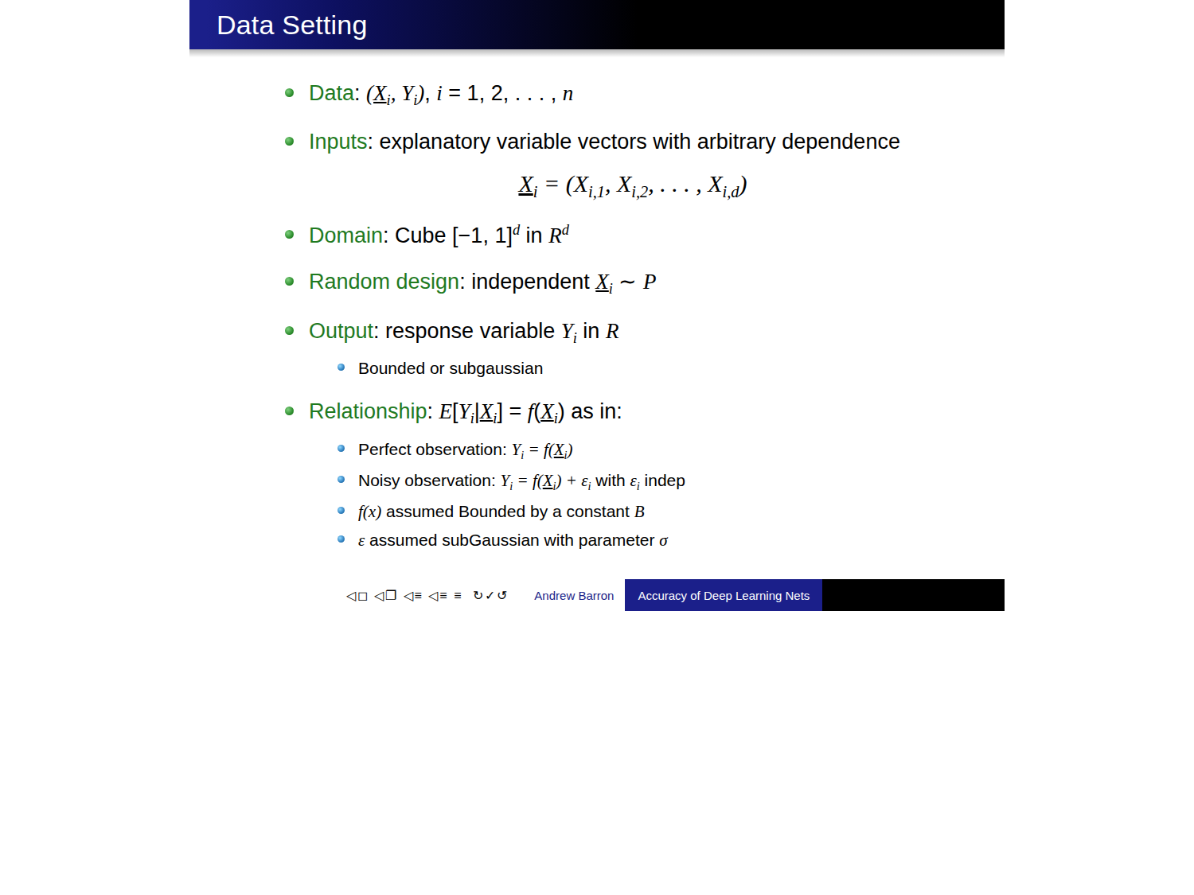Data Setting
Data: (Xi, Yi), i = 1, 2, . . . , n
Inputs: explanatory variable vectors with arbitrary dependence
Xi = (Xi,1, Xi,2, . . . , Xi,d)
Domain: Cube [−1, 1]d in Rd
Random design: independent Xi ∼ P
Output: response variable Yi in R
Bounded or subgaussian
Relationship: E[Yi|Xi] = f(Xi) as in:
Perfect observation: Yi = f(Xi)
Noisy observation: Yi = f(Xi) + εi with εi indep
f(x) assumed Bounded by a constant B
ε assumed subGaussian with parameter σ
◁◻ ◁❐ ◁≡ ◁≡ ≡ ↻✓↺
Andrew Barron
Accuracy of Deep Learning Nets